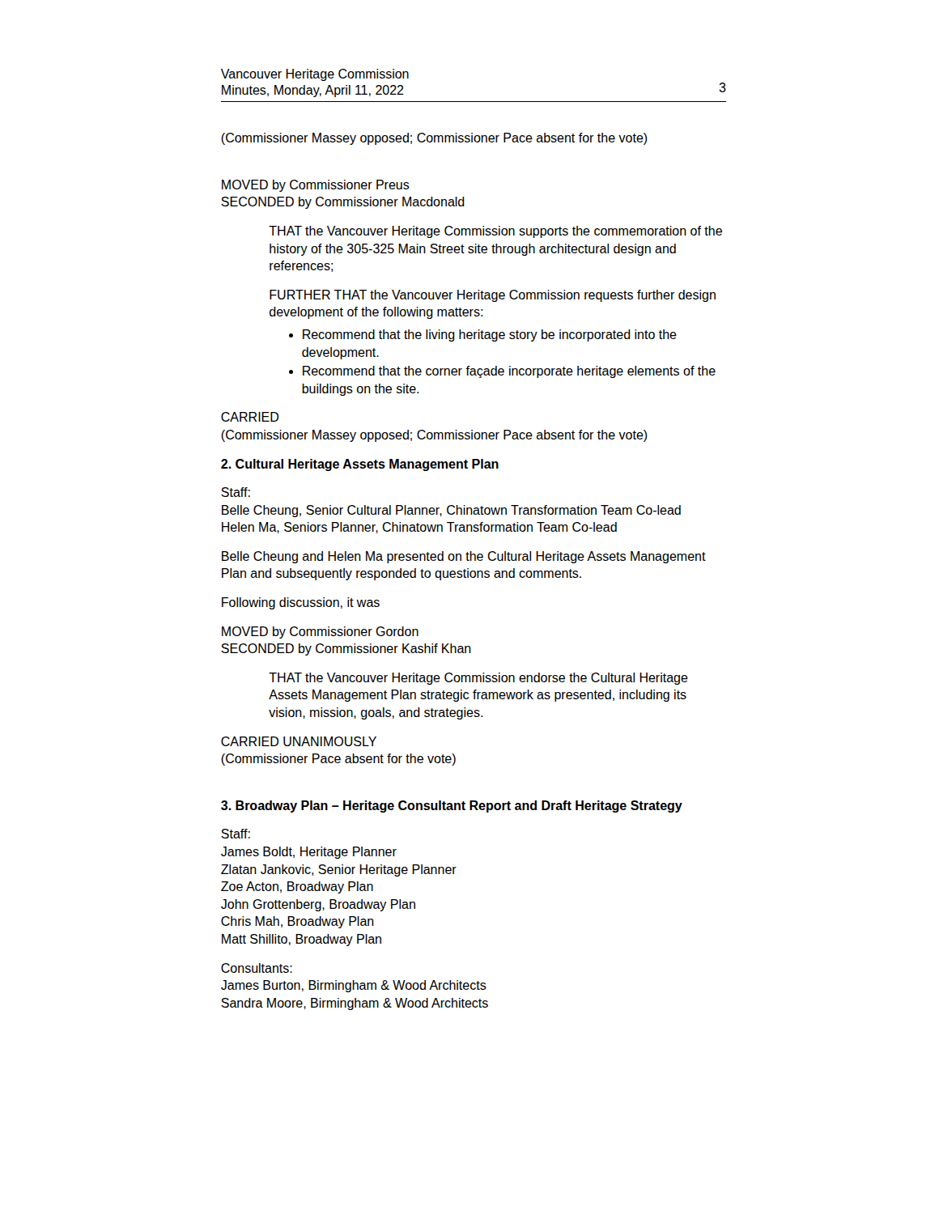Vancouver Heritage Commission
Minutes, Monday, April 11, 2022
3
(Commissioner Massey opposed; Commissioner Pace absent for the vote)
MOVED by Commissioner Preus
SECONDED by Commissioner Macdonald
THAT the Vancouver Heritage Commission supports the commemoration of the history of the 305-325 Main Street site through architectural design and references;
FURTHER THAT the Vancouver Heritage Commission requests further design development of the following matters:
Recommend that the living heritage story be incorporated into the development.
Recommend that the corner façade incorporate heritage elements of the buildings on the site.
CARRIED
(Commissioner Massey opposed; Commissioner Pace absent for the vote)
2. Cultural Heritage Assets Management Plan
Staff:
Belle Cheung, Senior Cultural Planner, Chinatown Transformation Team Co-lead
Helen Ma, Seniors Planner, Chinatown Transformation Team Co-lead
Belle Cheung and Helen Ma presented on the Cultural Heritage Assets Management Plan and subsequently responded to questions and comments.
Following discussion, it was
MOVED by Commissioner Gordon
SECONDED by Commissioner Kashif Khan
THAT the Vancouver Heritage Commission endorse the Cultural Heritage Assets Management Plan strategic framework as presented, including its vision, mission, goals, and strategies.
CARRIED UNANIMOUSLY
(Commissioner Pace absent for the vote)
3. Broadway Plan – Heritage Consultant Report and Draft Heritage Strategy
Staff:
James Boldt, Heritage Planner
Zlatan Jankovic, Senior Heritage Planner
Zoe Acton, Broadway Plan
John Grottenberg, Broadway Plan
Chris Mah, Broadway Plan
Matt Shillito, Broadway Plan
Consultants:
James Burton, Birmingham & Wood Architects
Sandra Moore, Birmingham & Wood Architects